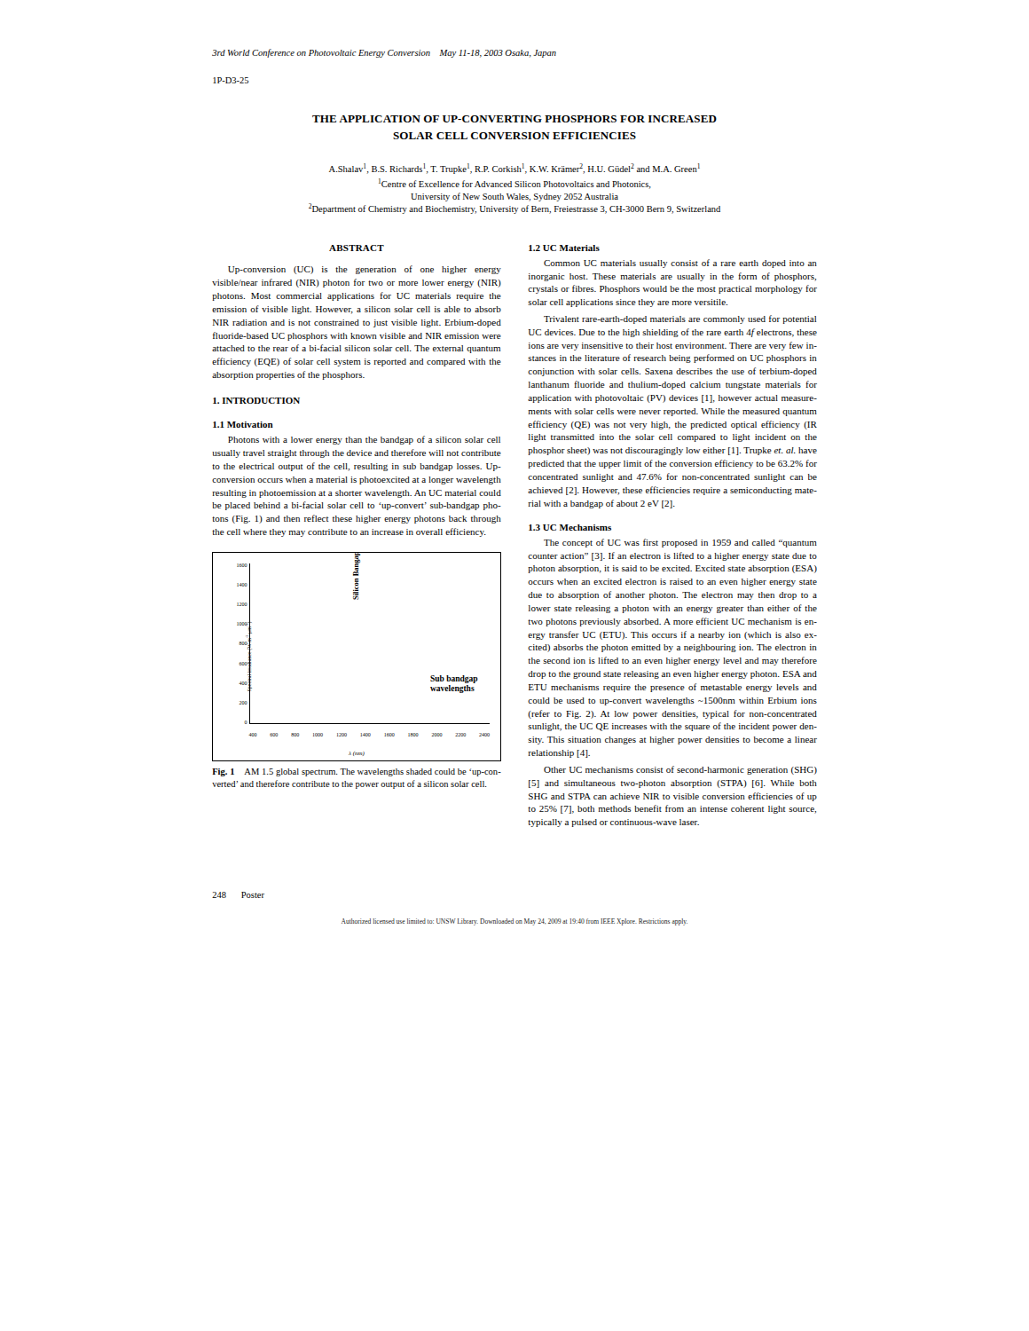3rd World Conference on Photovoltaic Energy Conversion May 11-18, 2003 Osaka, Japan
1P-D3-25
THE APPLICATION OF UP-CONVERTING PHOSPHORS FOR INCREASED
SOLAR CELL CONVERSION EFFICIENCIES
A.Shalav1, B.S. Richards1, T. Trupke1, R.P. Corkish1, K.W. Krämer2, H.U. Güdel2 and M.A. Green1
1Centre of Excellence for Advanced Silicon Photovoltaics and Photonics,
University of New South Wales, Sydney 2052 Australia
2Department of Chemistry and Biochemistry, University of Bern, Freiestrasse 3, CH-3000 Bern 9, Switzerland
ABSTRACT
Up-conversion (UC) is the generation of one higher energy visible/near infrared (NIR) photon for two or more lower energy (NIR) photons. Most commercial applications for UC materials require the emission of visible light. However, a silicon solar cell is able to absorb NIR radiation and is not constrained to just visible light. Erbium-doped fluoride-based UC phosphors with known visible and NIR emission were attached to the rear of a bi-facial silicon solar cell. The external quantum efficiency (EQE) of solar cell system is reported and compared with the absorption properties of the phosphors.
1. INTRODUCTION
1.1 Motivation
Photons with a lower energy than the bandgap of a silicon solar cell usually travel straight through the device and therefore will not contribute to the electrical output of the cell, resulting in sub bandgap losses. Up-conversion occurs when a material is photoexcited at a longer wavelength resulting in photoemission at a shorter wavelength. An UC material could be placed behind a bi-facial solar cell to ‘up-convert’ sub-bandgap photons (Fig. 1) and then reflect these higher energy photons back through the cell where they may contribute to an increase in overall efficiency.
Spectral irradiance (W m-2 μm-1)
1600 1400 1200 1000 800 600 400 200 0
40060080010001200140016001800200022002400
Silicon Bangap
Sub bandgap
wavelengths
λ (nm)
Fig. 1 AM 1.5 global spectrum. The wavelengths shaded could be ‘up-converted’ and therefore contribute to the power output of a silicon solar cell.
1.2 UC Materials
Common UC materials usually consist of a rare earth doped into an inorganic host. These materials are usually in the form of phosphors, crystals or fibres. Phosphors would be the most practical morphology for solar cell applications since they are more versitile.
Trivalent rare-earth-doped materials are commonly used for potential UC devices. Due to the high shielding of the rare earth 4f electrons, these ions are very insensitive to their host environment. There are very few instances in the literature of research being performed on UC phosphors in conjunction with solar cells. Saxena describes the use of terbium-doped lanthanum fluoride and thulium-doped calcium tungstate materials for application with photovoltaic (PV) devices [1], however actual measurements with solar cells were never reported. While the measured quantum efficiency (QE) was not very high, the predicted optical efficiency (IR light transmitted into the solar cell compared to light incident on the phosphor sheet) was not discouragingly low either [1]. Trupke et. al. have predicted that the upper limit of the conversion efficiency to be 63.2% for concentrated sunlight and 47.6% for non-concentrated sunlight can be achieved [2]. However, these efficiencies require a semiconducting material with a bandgap of about 2 eV [2].
1.3 UC Mechanisms
The concept of UC was first proposed in 1959 and called “quantum counter action” [3]. If an electron is lifted to a higher energy state due to photon absorption, it is said to be excited. Excited state absorption (ESA) occurs when an excited electron is raised to an even higher energy state due to absorption of another photon. The electron may then drop to a lower state releasing a photon with an energy greater than either of the two photons previously absorbed. A more efficient UC mechanism is energy transfer UC (ETU). This occurs if a nearby ion (which is also excited) absorbs the photon emitted by a neighbouring ion. The electron in the second ion is lifted to an even higher energy level and may therefore drop to the ground state releasing an even higher energy photon. ESA and ETU mechanisms require the presence of metastable energy levels and could be used to up-convert wavelengths ~1500nm within Erbium ions (refer to Fig. 2). At low power densities, typical for non-concentrated sunlight, the UC QE increases with the square of the incident power density. This situation changes at higher power densities to become a linear relationship [4].
Other UC mechanisms consist of second-harmonic generation (SHG) [5] and simultaneous two-photon absorption (STPA) [6]. While both SHG and STPA can achieve NIR to visible conversion efficiencies of up to 25% [7], both methods benefit from an intense coherent light source, typically a pulsed or continuous-wave laser.
248 Poster
Authorized licensed use limited to: UNSW Library. Downloaded on May 24, 2009 at 19:40 from IEEE Xplore. Restrictions apply.